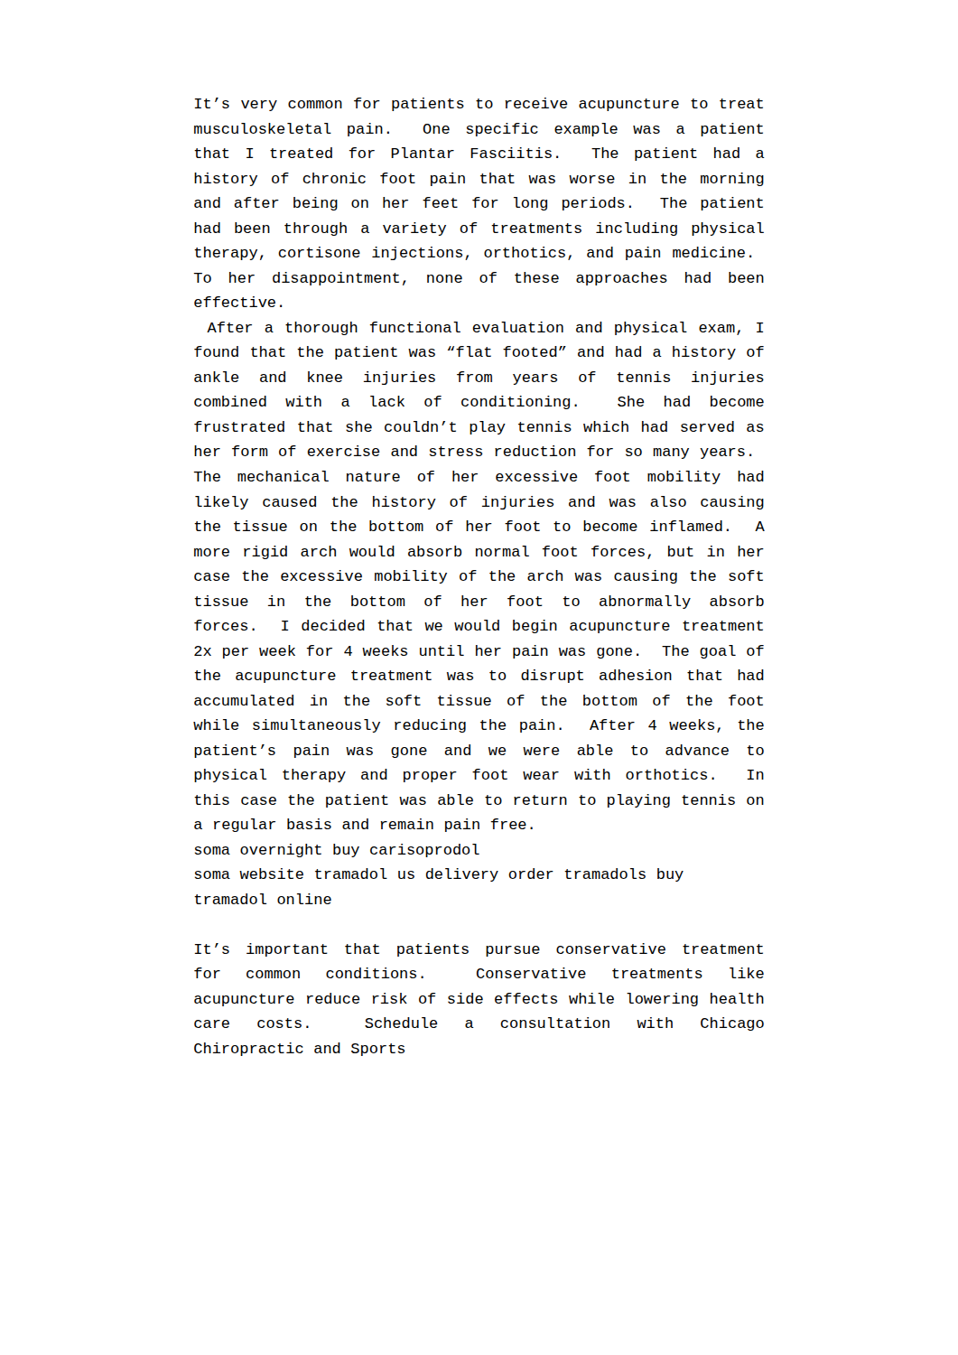It’s very common for patients to receive acupuncture to treat musculoskeletal pain. One specific example was a patient that I treated for Plantar Fasciitis. The patient had a history of chronic foot pain that was worse in the morning and after being on her feet for long periods. The patient had been through a variety of treatments including physical therapy, cortisone injections, orthotics, and pain medicine. To her disappointment, none of these approaches had been effective.
After a thorough functional evaluation and physical exam, I found that the patient was “flat footed” and had a history of ankle and knee injuries from years of tennis injuries combined with a lack of conditioning. She had become frustrated that she couldn’t play tennis which had served as her form of exercise and stress reduction for so many years. The mechanical nature of her excessive foot mobility had likely caused the history of injuries and was also causing the tissue on the bottom of her foot to become inflamed. A more rigid arch would absorb normal foot forces, but in her case the excessive mobility of the arch was causing the soft tissue in the bottom of her foot to abnormally absorb forces. I decided that we would begin acupuncture treatment 2x per week for 4 weeks until her pain was gone. The goal of the acupuncture treatment was to disrupt adhesion that had accumulated in the soft tissue of the bottom of the foot while simultaneously reducing the pain. After 4 weeks, the patient’s pain was gone and we were able to advance to physical therapy and proper foot wear with orthotics. In this case the patient was able to return to playing tennis on a regular basis and remain pain free.
soma overnight buy carisoprodol
soma website tramadol us delivery order tramadols buy tramadol online
It’s important that patients pursue conservative treatment for common conditions. Conservative treatments like acupuncture reduce risk of side effects while lowering health care costs. Schedule a consultation with Chicago Chiropractic and Sports